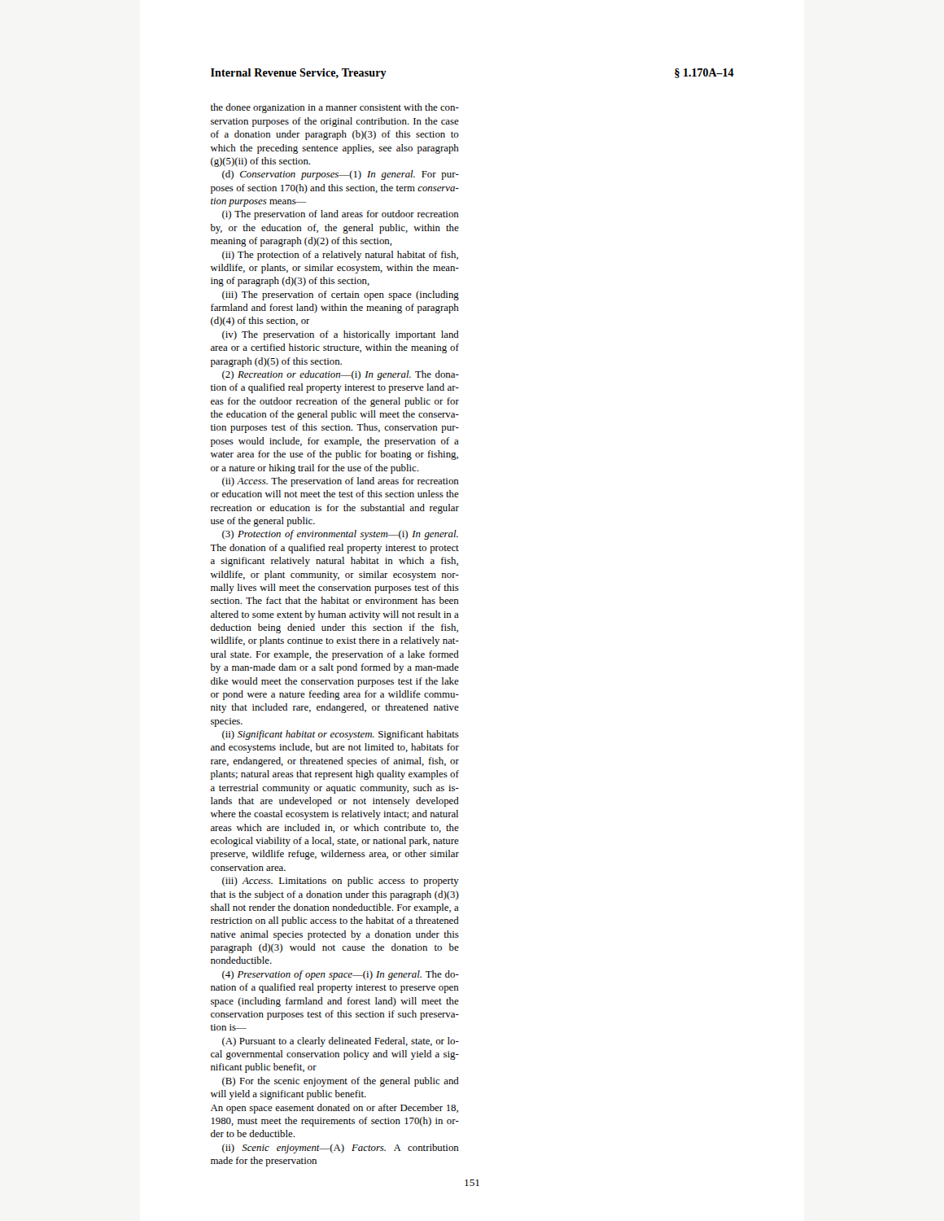Internal Revenue Service, Treasury § 1.170A–14
the donee organization in a manner consistent with the conservation purposes of the original contribution. In the case of a donation under paragraph (b)(3) of this section to which the preceding sentence applies, see also paragraph (g)(5)(ii) of this section.
(d) Conservation purposes—(1) In general. For purposes of section 170(h) and this section, the term conservation purposes means—
(i) The preservation of land areas for outdoor recreation by, or the education of, the general public, within the meaning of paragraph (d)(2) of this section,
(ii) The protection of a relatively natural habitat of fish, wildlife, or plants, or similar ecosystem, within the meaning of paragraph (d)(3) of this section,
(iii) The preservation of certain open space (including farmland and forest land) within the meaning of paragraph (d)(4) of this section, or
(iv) The preservation of a historically important land area or a certified historic structure, within the meaning of paragraph (d)(5) of this section.
(2) Recreation or education—(i) In general. The donation of a qualified real property interest to preserve land areas for the outdoor recreation of the general public or for the education of the general public will meet the conservation purposes test of this section. Thus, conservation purposes would include, for example, the preservation of a water area for the use of the public for boating or fishing, or a nature or hiking trail for the use of the public.
(ii) Access. The preservation of land areas for recreation or education will not meet the test of this section unless the recreation or education is for the substantial and regular use of the general public.
(3) Protection of environmental system—(i) In general. The donation of a qualified real property interest to protect a significant relatively natural habitat in which a fish, wildlife, or plant community, or similar ecosystem normally lives will meet the conservation purposes test of this section. The fact that the habitat or environment has been altered to some extent by human activity will not result in a deduction being denied under this section if the fish, wildlife, or plants continue to exist there in a relatively natural state. For example, the preservation of a lake formed by a man-made dam or a salt pond formed by a man-made dike would meet the conservation purposes test if the lake or pond were a nature feeding area for a wildlife community that included rare, endangered, or threatened native species.
(ii) Significant habitat or ecosystem. Significant habitats and ecosystems include, but are not limited to, habitats for rare, endangered, or threatened species of animal, fish, or plants; natural areas that represent high quality examples of a terrestrial community or aquatic community, such as islands that are undeveloped or not intensely developed where the coastal ecosystem is relatively intact; and natural areas which are included in, or which contribute to, the ecological viability of a local, state, or national park, nature preserve, wildlife refuge, wilderness area, or other similar conservation area.
(iii) Access. Limitations on public access to property that is the subject of a donation under this paragraph (d)(3) shall not render the donation nondeductible. For example, a restriction on all public access to the habitat of a threatened native animal species protected by a donation under this paragraph (d)(3) would not cause the donation to be nondeductible.
(4) Preservation of open space—(i) In general. The donation of a qualified real property interest to preserve open space (including farmland and forest land) will meet the conservation purposes test of this section if such preservation is—
(A) Pursuant to a clearly delineated Federal, state, or local governmental conservation policy and will yield a significant public benefit, or
(B) For the scenic enjoyment of the general public and will yield a significant public benefit.
An open space easement donated on or after December 18, 1980, must meet the requirements of section 170(h) in order to be deductible.
(ii) Scenic enjoyment—(A) Factors. A contribution made for the preservation
151